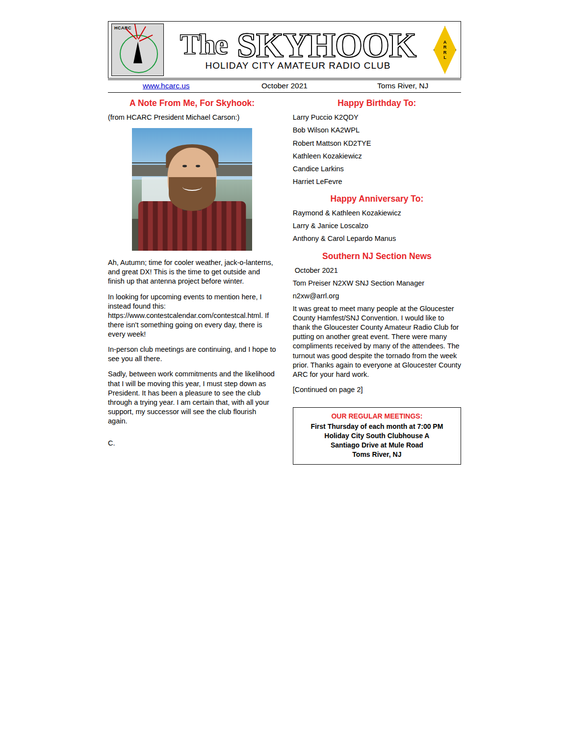HCARC
The SKYHOOK
HOLIDAY CITY AMATEUR RADIO CLUB
A
R
R
L
www.hcarc.us
October 2021
Toms River, NJ
A Note From Me, For Skyhook:
(from HCARC President Michael Carson:)
Ah, Autumn; time for cooler weather, jack-o-lanterns, and great DX! This is the time to get outside and finish up that antenna project before winter.
In looking for upcoming events to mention here, I instead found this: https://www.contestcalendar.com/contestcal.html. If there isn't something going on every day, there is every week!
In-person club meetings are continuing, and I hope to see you all there.
Sadly, between work commitments and the likelihood that I will be moving this year, I must step down as President. It has been a pleasure to see the club through a trying year. I am certain that, with all your support, my successor will see the club flourish again.
C.
Happy Birthday To:
Larry Puccio K2QDY
Bob Wilson KA2WPL
Robert Mattson KD2TYE
Kathleen Kozakiewicz
Candice Larkins
Harriet LeFevre
Happy Anniversary To:
Raymond & Kathleen Kozakiewicz
Larry & Janice Loscalzo
Anthony & Carol Lepardo Manus
Southern NJ Section News
October 2021
Tom Preiser N2XW SNJ Section Manager
n2xw@arrl.org
It was great to meet many people at the Gloucester County Hamfest/SNJ Convention. I would like to thank the Gloucester County Amateur Radio Club for putting on another great event. There were many compliments received by many of the attendees. The turnout was good despite the tornado from the week prior. Thanks again to everyone at Gloucester County ARC for your hard work.
[Continued on page 2]
OUR REGULAR MEETINGS:
First Thursday of each month at 7:00 PM
Holiday City South Clubhouse A
Santiago Drive at Mule Road
Toms River, NJ